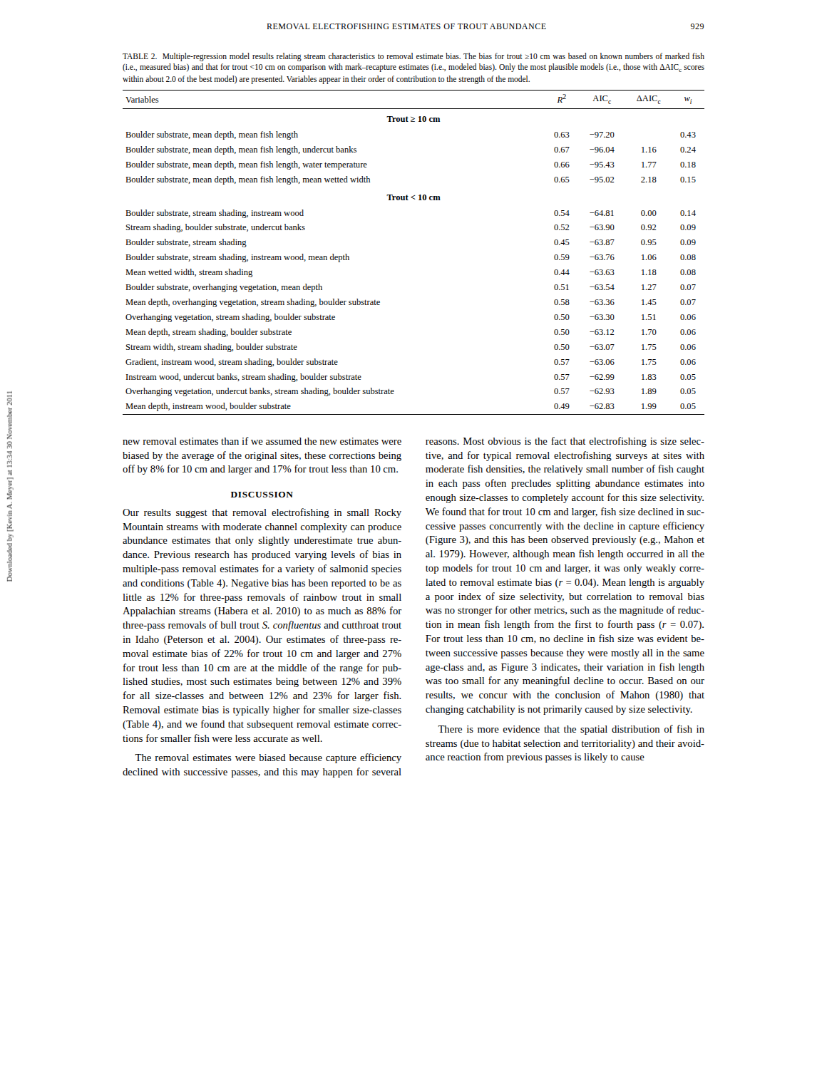Downloaded by [Kevin A. Meyer] at 13:34 30 November 2011
Removal Electrofishing Estimates of Trout Abundance 929
TABLE 2. Multiple-regression model results relating stream characteristics to removal estimate bias. The bias for trout ≥10 cm was based on known numbers of marked fish (i.e., measured bias) and that for trout <10 cm on comparison with mark–recapture estimates (i.e., modeled bias). Only the most plausible models (i.e., those with ΔAICc scores within about 2.0 of the best model) are presented. Variables appear in their order of contribution to the strength of the model.
| Variables | R 2 | AIC c | ΔAIC c | w i |
| --- | --- | --- | --- | --- |
| Trout ≥ 10 cm |
| Boulder substrate, mean depth, mean fish length | 0.63 | −97.20 | | 0.43 |
| Boulder substrate, mean depth, mean fish length, undercut banks | 0.67 | −96.04 | 1.16 | 0.24 |
| Boulder substrate, mean depth, mean fish length, water temperature | 0.66 | −95.43 | 1.77 | 0.18 |
| Boulder substrate, mean depth, mean fish length, mean wetted width | 0.65 | −95.02 | 2.18 | 0.15 |
| Trout < 10 cm |
| Boulder substrate, stream shading, instream wood | 0.54 | −64.81 | 0.00 | 0.14 |
| Stream shading, boulder substrate, undercut banks | 0.52 | −63.90 | 0.92 | 0.09 |
| Boulder substrate, stream shading | 0.45 | −63.87 | 0.95 | 0.09 |
| Boulder substrate, stream shading, instream wood, mean depth | 0.59 | −63.76 | 1.06 | 0.08 |
| Mean wetted width, stream shading | 0.44 | −63.63 | 1.18 | 0.08 |
| Boulder substrate, overhanging vegetation, mean depth | 0.51 | −63.54 | 1.27 | 0.07 |
| Mean depth, overhanging vegetation, stream shading, boulder substrate | 0.58 | −63.36 | 1.45 | 0.07 |
| Overhanging vegetation, stream shading, boulder substrate | 0.50 | −63.30 | 1.51 | 0.06 |
| Mean depth, stream shading, boulder substrate | 0.50 | −63.12 | 1.70 | 0.06 |
| Stream width, stream shading, boulder substrate | 0.50 | −63.07 | 1.75 | 0.06 |
| Gradient, instream wood, stream shading, boulder substrate | 0.57 | −63.06 | 1.75 | 0.06 |
| Instream wood, undercut banks, stream shading, boulder substrate | 0.57 | −62.99 | 1.83 | 0.05 |
| Overhanging vegetation, undercut banks, stream shading, boulder substrate | 0.57 | −62.93 | 1.89 | 0.05 |
| Mean depth, instream wood, boulder substrate | 0.49 | −62.83 | 1.99 | 0.05 |
new removal estimates than if we assumed the new estimates were biased by the average of the original sites, these corrections being off by 8% for 10 cm and larger and 17% for trout less than 10 cm.
DISCUSSION
Our results suggest that removal electrofishing in small Rocky Mountain streams with moderate channel complexity can produce abundance estimates that only slightly underestimate true abundance. Previous research has produced varying levels of bias in multiple-pass removal estimates for a variety of salmonid species and conditions (Table 4). Negative bias has been reported to be as little as 12% for three-pass removals of rainbow trout in small Appalachian streams (Habera et al. 2010) to as much as 88% for three-pass removals of bull trout S. confluentus and cutthroat trout in Idaho (Peterson et al. 2004). Our estimates of three-pass removal estimate bias of 22% for trout 10 cm and larger and 27% for trout less than 10 cm are at the middle of the range for published studies, most such estimates being between 12% and 39% for all size-classes and between 12% and 23% for larger fish. Removal estimate bias is typically higher for smaller size-classes (Table 4), and we found that subsequent removal estimate corrections for smaller fish were less accurate as well.
The removal estimates were biased because capture efficiency declined with successive passes, and this may happen for several reasons. Most obvious is the fact that electrofishing is size selective, and for typical removal electrofishing surveys at sites with moderate fish densities, the relatively small number of fish caught in each pass often precludes splitting abundance estimates into enough size-classes to completely account for this size selectivity. We found that for trout 10 cm and larger, fish size declined in successive passes concurrently with the decline in capture efficiency (Figure 3), and this has been observed previously (e.g., Mahon et al. 1979). However, although mean fish length occurred in all the top models for trout 10 cm and larger, it was only weakly correlated to removal estimate bias (r = 0.04). Mean length is arguably a poor index of size selectivity, but correlation to removal bias was no stronger for other metrics, such as the magnitude of reduction in mean fish length from the first to fourth pass (r = 0.07). For trout less than 10 cm, no decline in fish size was evident between successive passes because they were mostly all in the same age-class and, as Figure 3 indicates, their variation in fish length was too small for any meaningful decline to occur. Based on our results, we concur with the conclusion of Mahon (1980) that changing catchability is not primarily caused by size selectivity.
There is more evidence that the spatial distribution of fish in streams (due to habitat selection and territoriality) and their avoidance reaction from previous passes is likely to cause